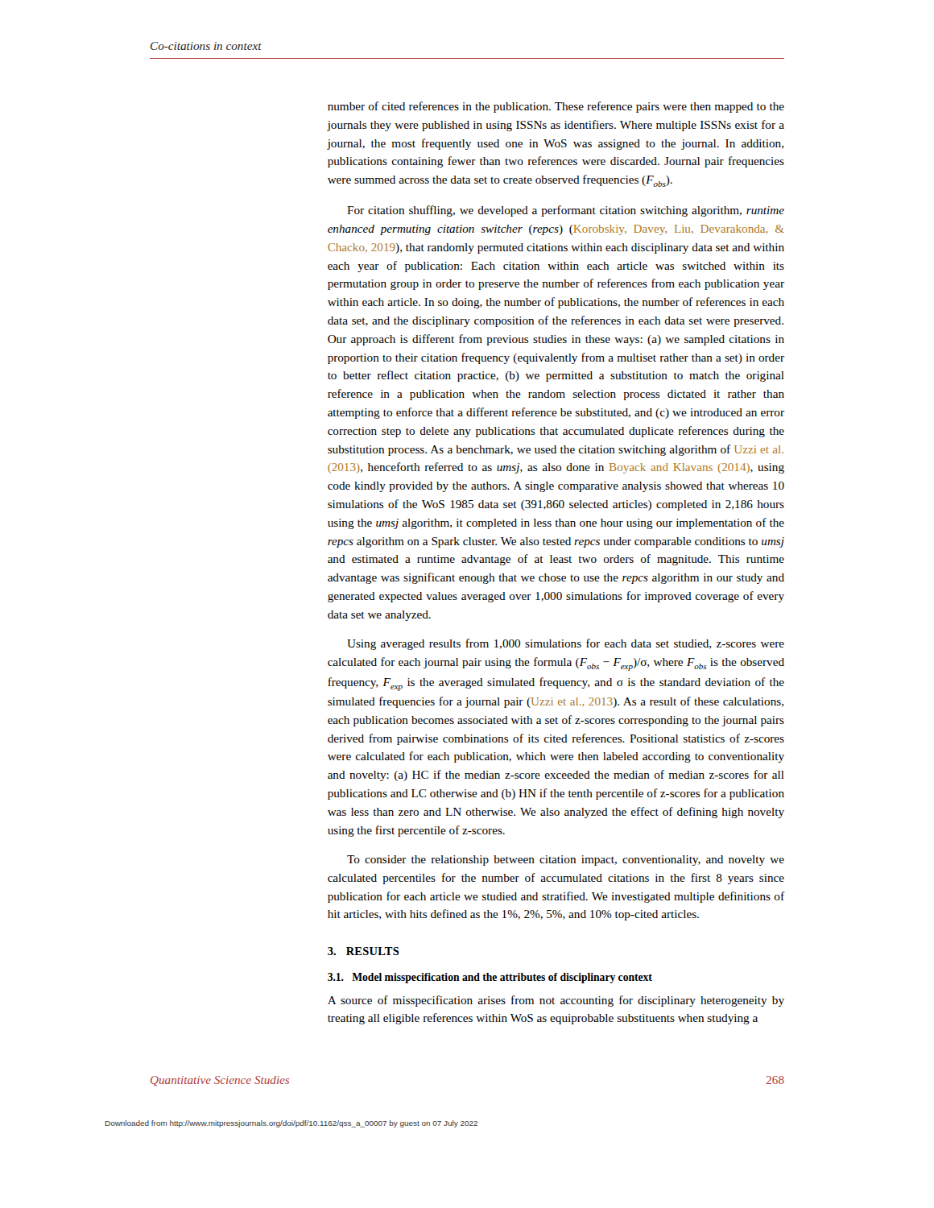Co-citations in context
number of cited references in the publication. These reference pairs were then mapped to the journals they were published in using ISSNs as identifiers. Where multiple ISSNs exist for a journal, the most frequently used one in WoS was assigned to the journal. In addition, publications containing fewer than two references were discarded. Journal pair frequencies were summed across the data set to create observed frequencies (Fobs).
For citation shuffling, we developed a performant citation switching algorithm, runtime enhanced permuting citation switcher (repcs) (Korobskiy, Davey, Liu, Devarakonda, & Chacko, 2019), that randomly permuted citations within each disciplinary data set and within each year of publication: Each citation within each article was switched within its permutation group in order to preserve the number of references from each publication year within each article. In so doing, the number of publications, the number of references in each data set, and the disciplinary composition of the references in each data set were preserved. Our approach is different from previous studies in these ways: (a) we sampled citations in proportion to their citation frequency (equivalently from a multiset rather than a set) in order to better reflect citation practice, (b) we permitted a substitution to match the original reference in a publication when the random selection process dictated it rather than attempting to enforce that a different reference be substituted, and (c) we introduced an error correction step to delete any publications that accumulated duplicate references during the substitution process. As a benchmark, we used the citation switching algorithm of Uzzi et al. (2013), henceforth referred to as umsj, as also done in Boyack and Klavans (2014), using code kindly provided by the authors. A single comparative analysis showed that whereas 10 simulations of the WoS 1985 data set (391,860 selected articles) completed in 2,186 hours using the umsj algorithm, it completed in less than one hour using our implementation of the repcs algorithm on a Spark cluster. We also tested repcs under comparable conditions to umsj and estimated a runtime advantage of at least two orders of magnitude. This runtime advantage was significant enough that we chose to use the repcs algorithm in our study and generated expected values averaged over 1,000 simulations for improved coverage of every data set we analyzed.
Using averaged results from 1,000 simulations for each data set studied, z-scores were calculated for each journal pair using the formula (Fobs − Fexp)/σ, where Fobs is the observed frequency, Fexp is the averaged simulated frequency, and σ is the standard deviation of the simulated frequencies for a journal pair (Uzzi et al., 2013). As a result of these calculations, each publication becomes associated with a set of z-scores corresponding to the journal pairs derived from pairwise combinations of its cited references. Positional statistics of z-scores were calculated for each publication, which were then labeled according to conventionality and novelty: (a) HC if the median z-score exceeded the median of median z-scores for all publications and LC otherwise and (b) HN if the tenth percentile of z-scores for a publication was less than zero and LN otherwise. We also analyzed the effect of defining high novelty using the first percentile of z-scores.
To consider the relationship between citation impact, conventionality, and novelty we calculated percentiles for the number of accumulated citations in the first 8 years since publication for each article we studied and stratified. We investigated multiple definitions of hit articles, with hits defined as the 1%, 2%, 5%, and 10% top-cited articles.
3. RESULTS
3.1. Model misspecification and the attributes of disciplinary context
A source of misspecification arises from not accounting for disciplinary heterogeneity by treating all eligible references within WoS as equiprobable substituents when studying a
Quantitative Science Studies 268
Downloaded from http://www.mitpressjournals.org/doi/pdf/10.1162/qss_a_00007 by guest on 07 July 2022